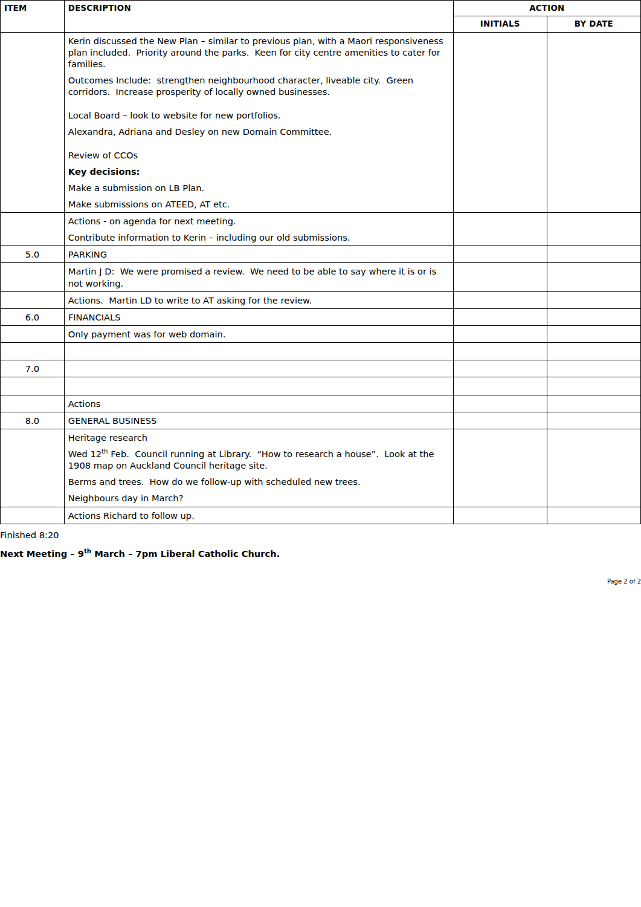| ITEM | DESCRIPTION | ACTION |
| --- | --- | --- |
| INITIALS | BY DATE |
| | Kerin discussed the New Plan – similar to previous plan, with a Maori responsiveness plan included. Priority around the parks. Keen for city centre amenities to cater for families. Outcomes Include: strengthen neighbourhood character, liveable city. Green corridors. Increase prosperity of locally owned businesses. Local Board – look to website for new portfolios. Alexandra, Adriana and Desley on new Domain Committee. Review of CCOs Key decisions: Make a submission on LB Plan. Make submissions on ATEED, AT etc. | | |
| | Actions - on agenda for next meeting. Contribute information to Kerin – including our old submissions. | | |
| 5.0 | PARKING | | |
| | Martin J D: We were promised a review. We need to be able to say where it is or is not working. | | |
| | Actions. Martin LD to write to AT asking for the review. | | |
| 6.0 | FINANCIALS | | |
| | Only payment was for web domain. | | |
| 7.0 | | | |
| | Actions | | |
| 8.0 | GENERAL BUSINESS | | |
| | Heritage research Wed 12 th Feb. Council running at Library. “How to research a house”. Look at the 1908 map on Auckland Council heritage site. Berms and trees. How do we follow-up with scheduled new trees. Neighbours day in March? | | |
| | Actions Richard to follow up. | | |
Finished 8:20
Next Meeting – 9th March – 7pm Liberal Catholic Church.
Page 2 of 2